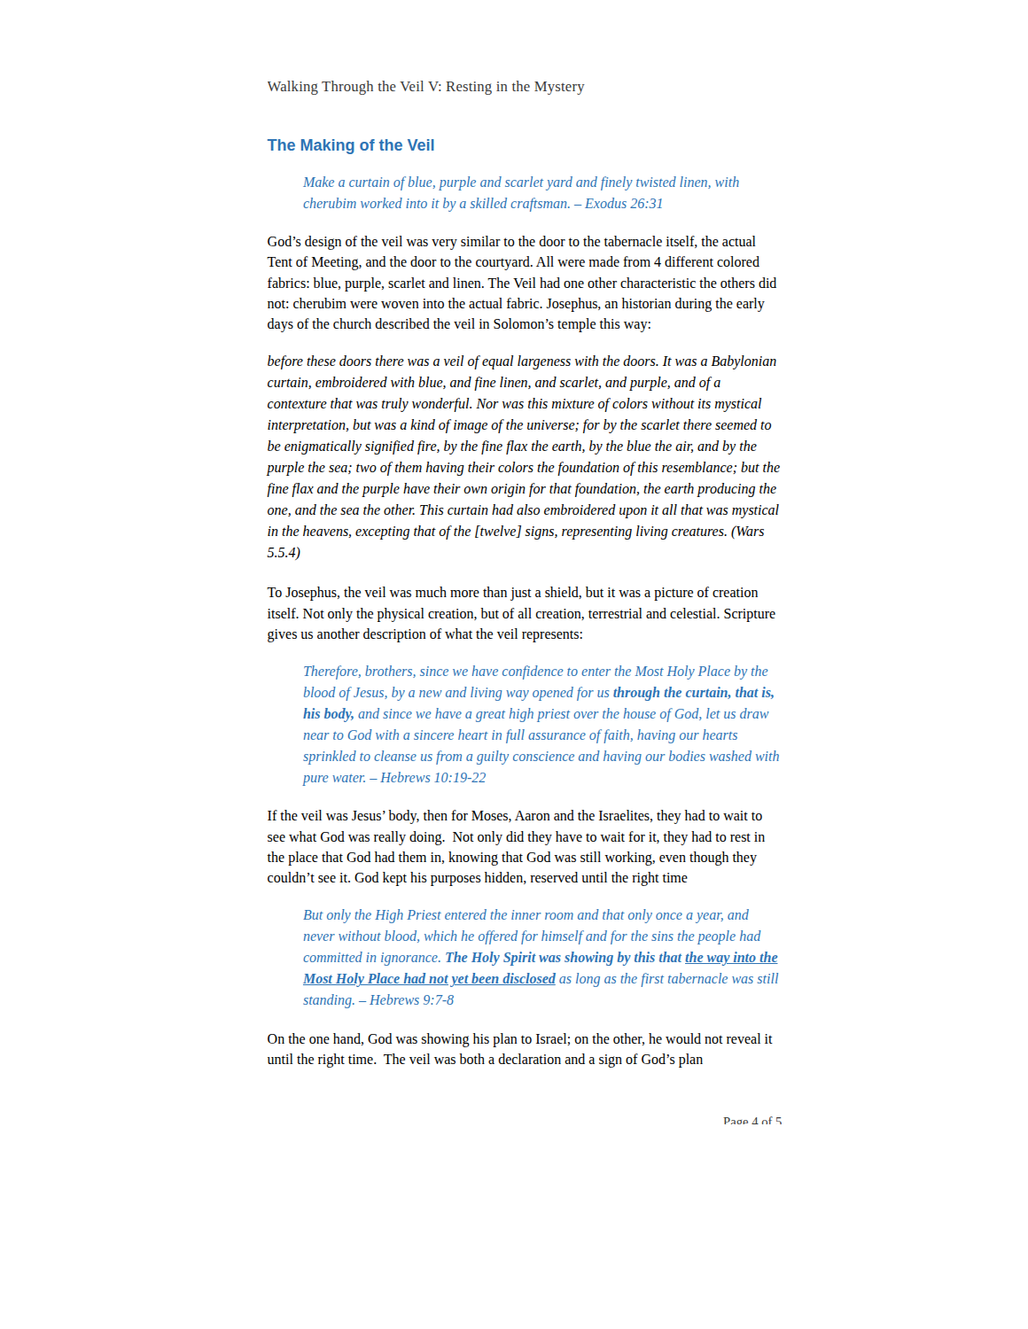Walking Through the Veil V: Resting in the Mystery
The Making of the Veil
Make a curtain of blue, purple and scarlet yard and finely twisted linen, with cherubim worked into it by a skilled craftsman. – Exodus 26:31
God’s design of the veil was very similar to the door to the tabernacle itself, the actual Tent of Meeting, and the door to the courtyard. All were made from 4 different colored fabrics: blue, purple, scarlet and linen. The Veil had one other characteristic the others did not: cherubim were woven into the actual fabric. Josephus, an historian during the early days of the church described the veil in Solomon’s temple this way:
before these doors there was a veil of equal largeness with the doors. It was a Babylonian curtain, embroidered with blue, and fine linen, and scarlet, and purple, and of a contexture that was truly wonderful. Nor was this mixture of colors without its mystical interpretation, but was a kind of image of the universe; for by the scarlet there seemed to be enigmatically signified fire, by the fine flax the earth, by the blue the air, and by the purple the sea; two of them having their colors the foundation of this resemblance; but the fine flax and the purple have their own origin for that foundation, the earth producing the one, and the sea the other. This curtain had also embroidered upon it all that was mystical in the heavens, excepting that of the [twelve] signs, representing living creatures. (Wars 5.5.4)
To Josephus, the veil was much more than just a shield, but it was a picture of creation itself. Not only the physical creation, but of all creation, terrestrial and celestial. Scripture gives us another description of what the veil represents:
Therefore, brothers, since we have confidence to enter the Most Holy Place by the blood of Jesus, by a new and living way opened for us through the curtain, that is, his body, and since we have a great high priest over the house of God, let us draw near to God with a sincere heart in full assurance of faith, having our hearts sprinkled to cleanse us from a guilty conscience and having our bodies washed with pure water. – Hebrews 10:19-22
If the veil was Jesus’ body, then for Moses, Aaron and the Israelites, they had to wait to see what God was really doing. Not only did they have to wait for it, they had to rest in the place that God had them in, knowing that God was still working, even though they couldn’t see it. God kept his purposes hidden, reserved until the right time
But only the High Priest entered the inner room and that only once a year, and never without blood, which he offered for himself and for the sins the people had committed in ignorance. The Holy Spirit was showing by this that the way into the Most Holy Place had not yet been disclosed as long as the first tabernacle was still standing. – Hebrews 9:7-8
On the one hand, God was showing his plan to Israel; on the other, he would not reveal it until the right time. The veil was both a declaration and a sign of God’s plan
Page 4 of 5